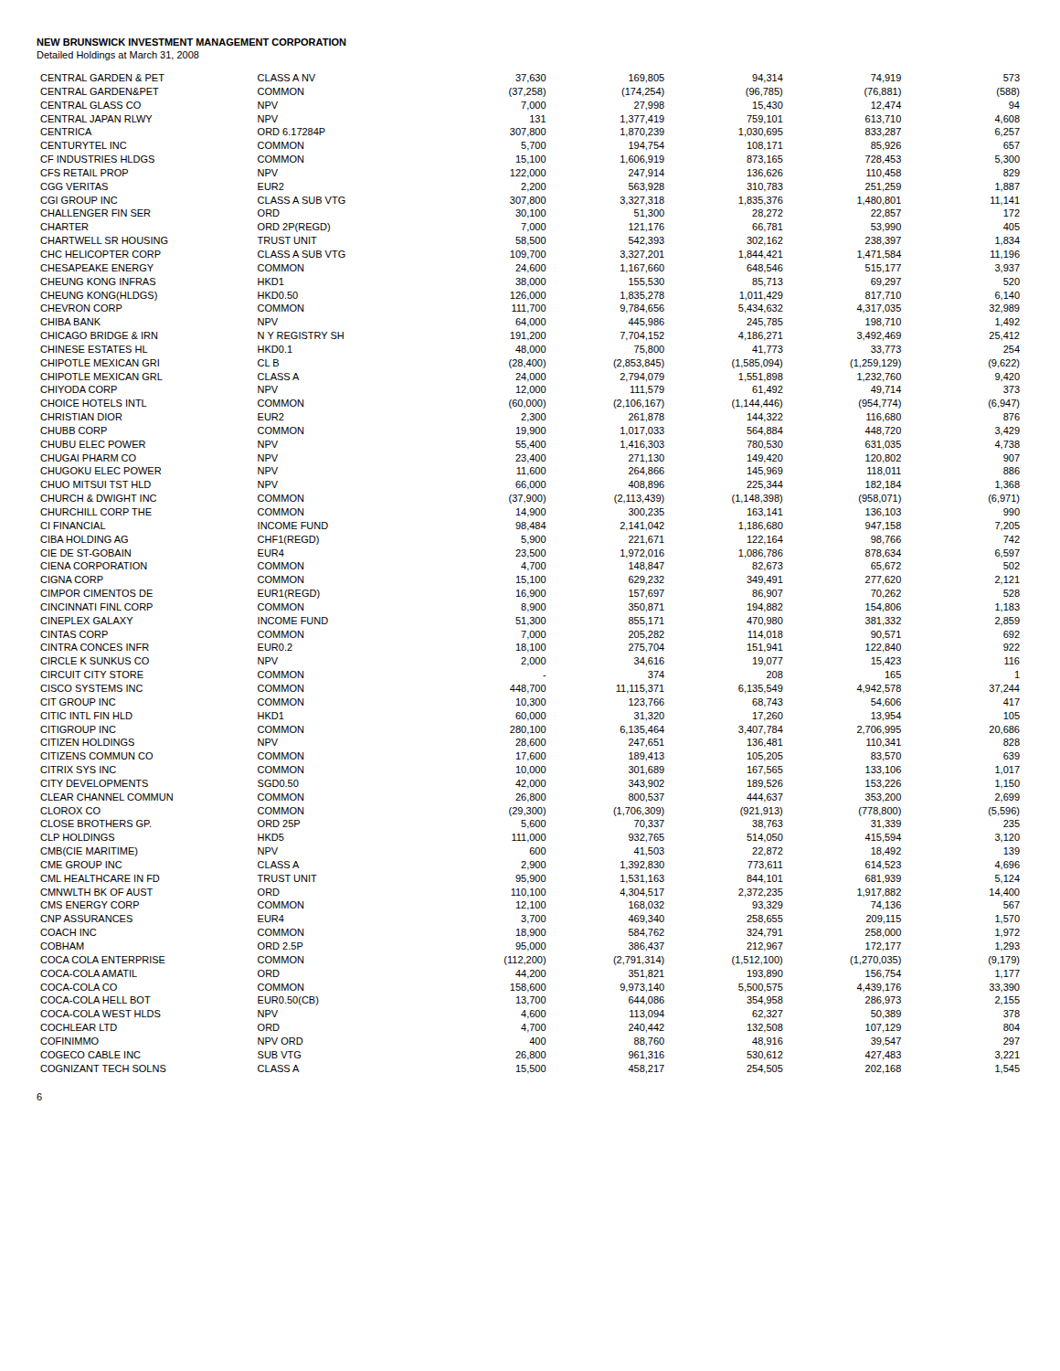NEW BRUNSWICK INVESTMENT MANAGEMENT CORPORATION
Detailed Holdings at March 31, 2008
| CENTRAL GARDEN & PET | CLASS A NV | 37,630 | 169,805 | 94,314 | 74,919 | 573 |
| CENTRAL GARDEN&PET | COMMON | (37,258) | (174,254) | (96,785) | (76,881) | (588) |
| CENTRAL GLASS CO | NPV | 7,000 | 27,998 | 15,430 | 12,474 | 94 |
| CENTRAL JAPAN RLWY | NPV | 131 | 1,377,419 | 759,101 | 613,710 | 4,608 |
| CENTRICA | ORD 6.17284P | 307,800 | 1,870,239 | 1,030,695 | 833,287 | 6,257 |
| CENTURYTEL INC | COMMON | 5,700 | 194,754 | 108,171 | 85,926 | 657 |
| CF INDUSTRIES HLDGS | COMMON | 15,100 | 1,606,919 | 873,165 | 728,453 | 5,300 |
| CFS RETAIL PROP | NPV | 122,000 | 247,914 | 136,626 | 110,458 | 829 |
| CGG VERITAS | EUR2 | 2,200 | 563,928 | 310,783 | 251,259 | 1,887 |
| CGI GROUP INC | CLASS A SUB VTG | 307,800 | 3,327,318 | 1,835,376 | 1,480,801 | 11,141 |
| CHALLENGER FIN SER | ORD | 30,100 | 51,300 | 28,272 | 22,857 | 172 |
| CHARTER | ORD 2P(REGD) | 7,000 | 121,176 | 66,781 | 53,990 | 405 |
| CHARTWELL SR HOUSING | TRUST UNIT | 58,500 | 542,393 | 302,162 | 238,397 | 1,834 |
| CHC HELICOPTER CORP | CLASS A SUB VTG | 109,700 | 3,327,201 | 1,844,421 | 1,471,584 | 11,196 |
| CHESAPEAKE ENERGY | COMMON | 24,600 | 1,167,660 | 648,546 | 515,177 | 3,937 |
| CHEUNG KONG INFRAS | HKD1 | 38,000 | 155,530 | 85,713 | 69,297 | 520 |
| CHEUNG KONG(HLDGS) | HKD0.50 | 126,000 | 1,835,278 | 1,011,429 | 817,710 | 6,140 |
| CHEVRON CORP | COMMON | 111,700 | 9,784,656 | 5,434,632 | 4,317,035 | 32,989 |
| CHIBA BANK | NPV | 64,000 | 445,986 | 245,785 | 198,710 | 1,492 |
| CHICAGO BRIDGE & IRN | N Y REGISTRY SH | 191,200 | 7,704,152 | 4,186,271 | 3,492,469 | 25,412 |
| CHINESE ESTATES HL | HKD0.1 | 48,000 | 75,800 | 41,773 | 33,773 | 254 |
| CHIPOTLE MEXICAN GRI | CL B | (28,400) | (2,853,845) | (1,585,094) | (1,259,129) | (9,622) |
| CHIPOTLE MEXICAN GRL | CLASS A | 24,000 | 2,794,079 | 1,551,898 | 1,232,760 | 9,420 |
| CHIYODA CORP | NPV | 12,000 | 111,579 | 61,492 | 49,714 | 373 |
| CHOICE HOTELS INTL | COMMON | (60,000) | (2,106,167) | (1,144,446) | (954,774) | (6,947) |
| CHRISTIAN DIOR | EUR2 | 2,300 | 261,878 | 144,322 | 116,680 | 876 |
| CHUBB CORP | COMMON | 19,900 | 1,017,033 | 564,884 | 448,720 | 3,429 |
| CHUBU ELEC POWER | NPV | 55,400 | 1,416,303 | 780,530 | 631,035 | 4,738 |
| CHUGAI PHARM CO | NPV | 23,400 | 271,130 | 149,420 | 120,802 | 907 |
| CHUGOKU ELEC POWER | NPV | 11,600 | 264,866 | 145,969 | 118,011 | 886 |
| CHUO MITSUI TST HLD | NPV | 66,000 | 408,896 | 225,344 | 182,184 | 1,368 |
| CHURCH & DWIGHT INC | COMMON | (37,900) | (2,113,439) | (1,148,398) | (958,071) | (6,971) |
| CHURCHILL CORP THE | COMMON | 14,900 | 300,235 | 163,141 | 136,103 | 990 |
| CI FINANCIAL | INCOME FUND | 98,484 | 2,141,042 | 1,186,680 | 947,158 | 7,205 |
| CIBA HOLDING AG | CHF1(REGD) | 5,900 | 221,671 | 122,164 | 98,766 | 742 |
| CIE DE ST-GOBAIN | EUR4 | 23,500 | 1,972,016 | 1,086,786 | 878,634 | 6,597 |
| CIENA CORPORATION | COMMON | 4,700 | 148,847 | 82,673 | 65,672 | 502 |
| CIGNA CORP | COMMON | 15,100 | 629,232 | 349,491 | 277,620 | 2,121 |
| CIMPOR CIMENTOS DE | EUR1(REGD) | 16,900 | 157,697 | 86,907 | 70,262 | 528 |
| CINCINNATI FINL CORP | COMMON | 8,900 | 350,871 | 194,882 | 154,806 | 1,183 |
| CINEPLEX GALAXY | INCOME FUND | 51,300 | 855,171 | 470,980 | 381,332 | 2,859 |
| CINTAS CORP | COMMON | 7,000 | 205,282 | 114,018 | 90,571 | 692 |
| CINTRA CONCES INFR | EUR0.2 | 18,100 | 275,704 | 151,941 | 122,840 | 922 |
| CIRCLE K SUNKUS CO | NPV | 2,000 | 34,616 | 19,077 | 15,423 | 116 |
| CIRCUIT CITY STORE | COMMON | - | 374 | 208 | 165 | 1 |
| CISCO SYSTEMS INC | COMMON | 448,700 | 11,115,371 | 6,135,549 | 4,942,578 | 37,244 |
| CIT GROUP INC | COMMON | 10,300 | 123,766 | 68,743 | 54,606 | 417 |
| CITIC INTL FIN HLD | HKD1 | 60,000 | 31,320 | 17,260 | 13,954 | 105 |
| CITIGROUP INC | COMMON | 280,100 | 6,135,464 | 3,407,784 | 2,706,995 | 20,686 |
| CITIZEN HOLDINGS | NPV | 28,600 | 247,651 | 136,481 | 110,341 | 828 |
| CITIZENS COMMUN CO | COMMON | 17,600 | 189,413 | 105,205 | 83,570 | 639 |
| CITRIX SYS INC | COMMON | 10,000 | 301,689 | 167,565 | 133,106 | 1,017 |
| CITY DEVELOPMENTS | SGD0.50 | 42,000 | 343,902 | 189,526 | 153,226 | 1,150 |
| CLEAR CHANNEL COMMUN | COMMON | 26,800 | 800,537 | 444,637 | 353,200 | 2,699 |
| CLOROX CO | COMMON | (29,300) | (1,706,309) | (921,913) | (778,800) | (5,596) |
| CLOSE BROTHERS GP. | ORD 25P | 5,600 | 70,337 | 38,763 | 31,339 | 235 |
| CLP HOLDINGS | HKD5 | 111,000 | 932,765 | 514,050 | 415,594 | 3,120 |
| CMB(CIE MARITIME) | NPV | 600 | 41,503 | 22,872 | 18,492 | 139 |
| CME GROUP INC | CLASS A | 2,900 | 1,392,830 | 773,611 | 614,523 | 4,696 |
| CML HEALTHCARE IN FD | TRUST UNIT | 95,900 | 1,531,163 | 844,101 | 681,939 | 5,124 |
| CMNWLTH BK OF AUST | ORD | 110,100 | 4,304,517 | 2,372,235 | 1,917,882 | 14,400 |
| CMS ENERGY CORP | COMMON | 12,100 | 168,032 | 93,329 | 74,136 | 567 |
| CNP ASSURANCES | EUR4 | 3,700 | 469,340 | 258,655 | 209,115 | 1,570 |
| COACH INC | COMMON | 18,900 | 584,762 | 324,791 | 258,000 | 1,972 |
| COBHAM | ORD 2.5P | 95,000 | 386,437 | 212,967 | 172,177 | 1,293 |
| COCA COLA ENTERPRISE | COMMON | (112,200) | (2,791,314) | (1,512,100) | (1,270,035) | (9,179) |
| COCA-COLA AMATIL | ORD | 44,200 | 351,821 | 193,890 | 156,754 | 1,177 |
| COCA-COLA CO | COMMON | 158,600 | 9,973,140 | 5,500,575 | 4,439,176 | 33,390 |
| COCA-COLA HELL BOT | EUR0.50(CB) | 13,700 | 644,086 | 354,958 | 286,973 | 2,155 |
| COCA-COLA WEST HLDS | NPV | 4,600 | 113,094 | 62,327 | 50,389 | 378 |
| COCHLEAR LTD | ORD | 4,700 | 240,442 | 132,508 | 107,129 | 804 |
| COFINIMMO | NPV ORD | 400 | 88,760 | 48,916 | 39,547 | 297 |
| COGECO CABLE INC | SUB VTG | 26,800 | 961,316 | 530,612 | 427,483 | 3,221 |
| COGNIZANT TECH SOLNS | CLASS A | 15,500 | 458,217 | 254,505 | 202,168 | 1,545 |
6